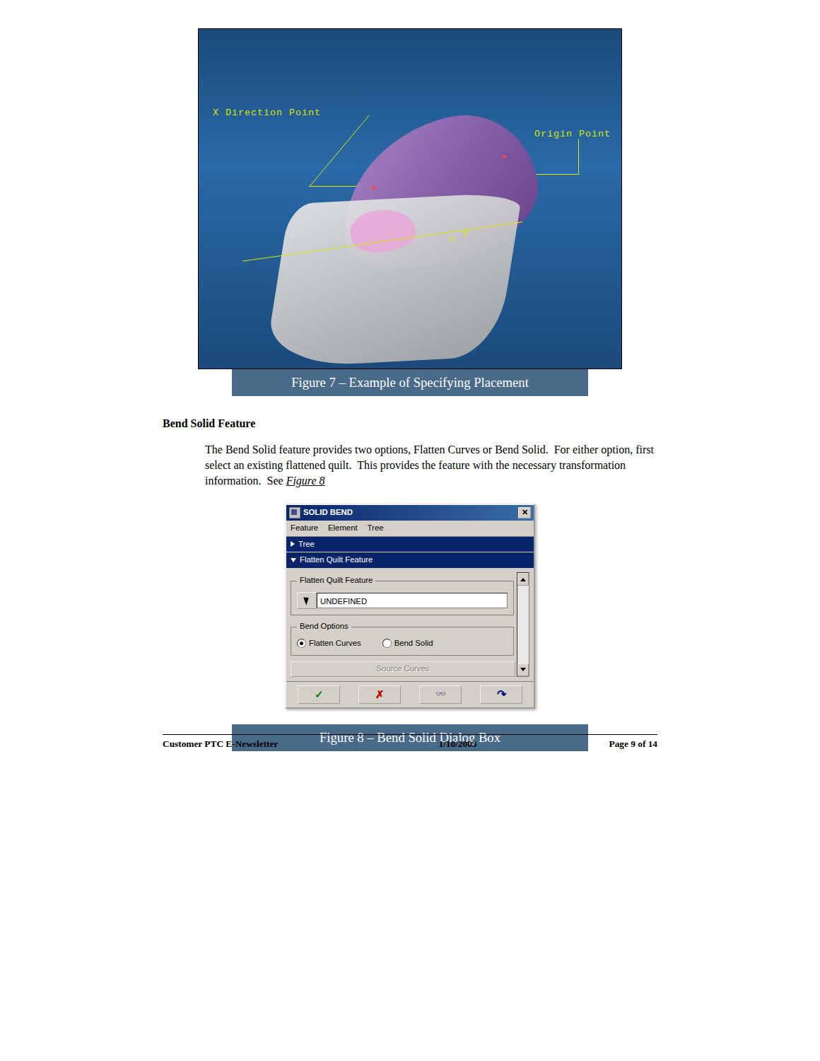X Direction Point
Origin Point
x
y
Figure 7 – Example of Specifying Placement
Bend Solid Feature
The Bend Solid feature provides two options, Flatten Curves or Bend Solid. For either option, first select an existing flattened quilt. This provides the feature with the necessary transformation information. See Figure 8
SOLID BEND
✕
Feature Element Tree
Tree
Flatten Quilt Feature
Flatten Quilt Feature
UNDEFINED
Bend Options
Flatten Curves Bend Solid
Source Curves
✓
✗
👓
↷
Figure 8 – Bend Solid Dialog Box
Customer PTC E-Newsletter
1/10/2003
Page 9 of 14